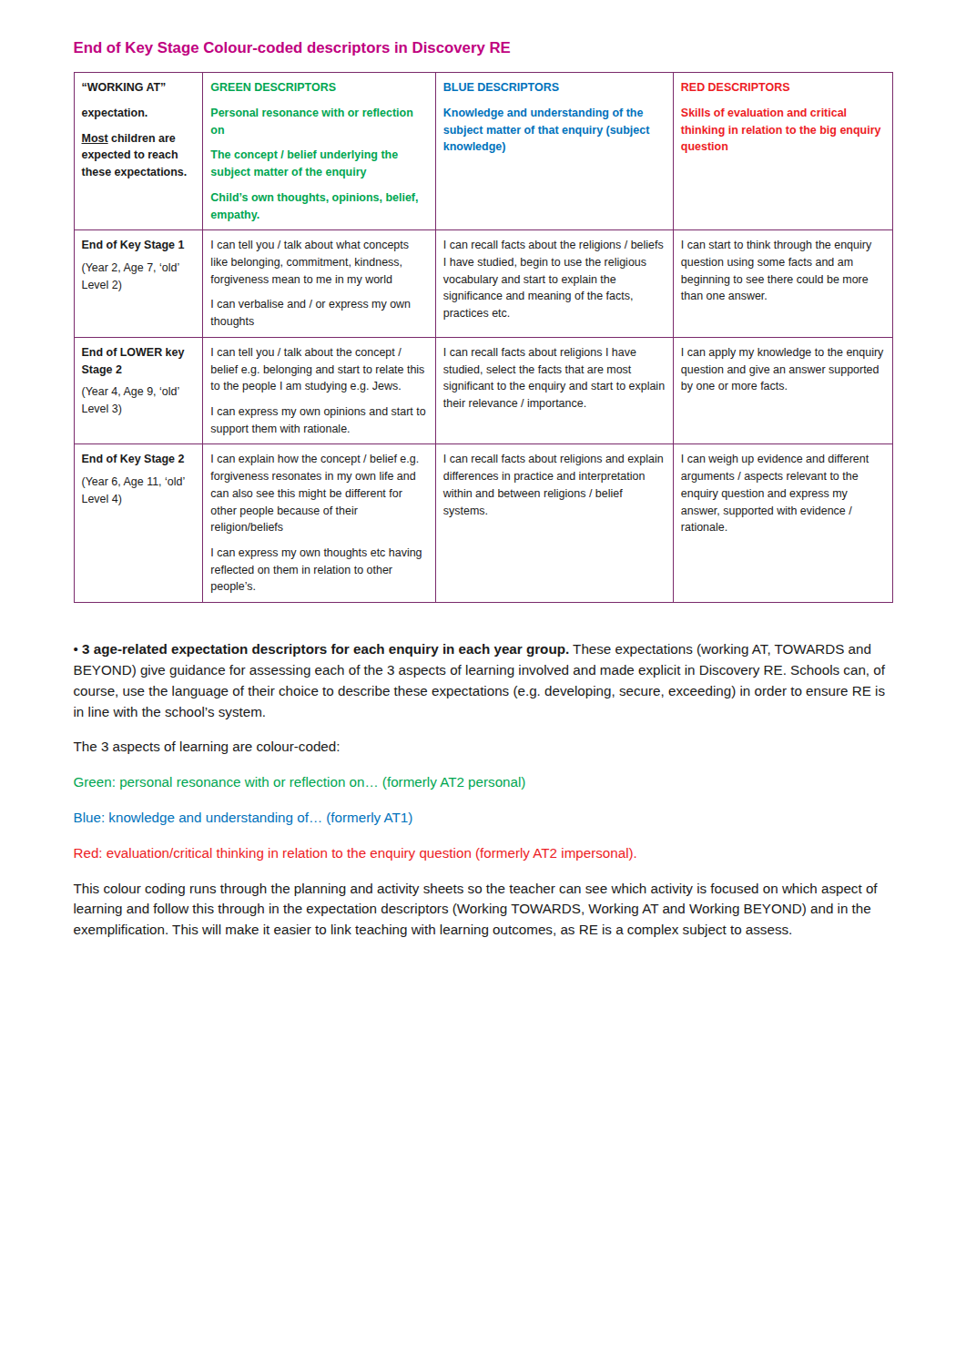End of Key Stage Colour-coded descriptors in Discovery RE
| “WORKING AT” expectation. Most children are expected to reach these expectations. | GREEN DESCRIPTORS Personal resonance with or reflection on The concept / belief underlying the subject matter of the enquiry Child’s own thoughts, opinions, belief, empathy. | BLUE DESCRIPTORS Knowledge and understanding of the subject matter of that enquiry (subject knowledge) | RED DESCRIPTORS Skills of evaluation and critical thinking in relation to the big enquiry question |
| --- | --- | --- | --- |
| End of Key Stage 1 (Year 2, Age 7, ‘old’ Level 2) | I can tell you / talk about what concepts like belonging, commitment, kindness, forgiveness mean to me in my world I can verbalise and / or express my own thoughts | I can recall facts about the religions / beliefs I have studied, begin to use the religious vocabulary and start to explain the significance and meaning of the facts, practices etc. | I can start to think through the enquiry question using some facts and am beginning to see there could be more than one answer. |
| End of LOWER key Stage 2 (Year 4, Age 9, ‘old’ Level 3) | I can tell you / talk about the concept / belief e.g. belonging and start to relate this to the people I am studying e.g. Jews. I can express my own opinions and start to support them with rationale. | I can recall facts about religions I have studied, select the facts that are most significant to the enquiry and start to explain their relevance / importance. | I can apply my knowledge to the enquiry question and give an answer supported by one or more facts. |
| End of Key Stage 2 (Year 6, Age 11, ‘old’ Level 4) | I can explain how the concept / belief e.g. forgiveness resonates in my own life and can also see this might be different for other people because of their religion/beliefs I can express my own thoughts etc having reflected on them in relation to other people’s. | I can recall facts about religions and explain differences in practice and interpretation within and between religions / belief systems. | I can weigh up evidence and different arguments / aspects relevant to the enquiry question and express my answer, supported with evidence / rationale. |
• 3 age-related expectation descriptors for each enquiry in each year group. These expectations (working AT, TOWARDS and BEYOND) give guidance for assessing each of the 3 aspects of learning involved and made explicit in Discovery RE. Schools can, of course, use the language of their choice to describe these expectations (e.g. developing, secure, exceeding) in order to ensure RE is in line with the school’s system.
The 3 aspects of learning are colour-coded:
Green: personal resonance with or reflection on… (formerly AT2 personal)
Blue: knowledge and understanding of… (formerly AT1)
Red: evaluation/critical thinking in relation to the enquiry question (formerly AT2 impersonal).
This colour coding runs through the planning and activity sheets so the teacher can see which activity is focused on which aspect of learning and follow this through in the expectation descriptors (Working TOWARDS, Working AT and Working BEYOND) and in the exemplification. This will make it easier to link teaching with learning outcomes, as RE is a complex subject to assess.